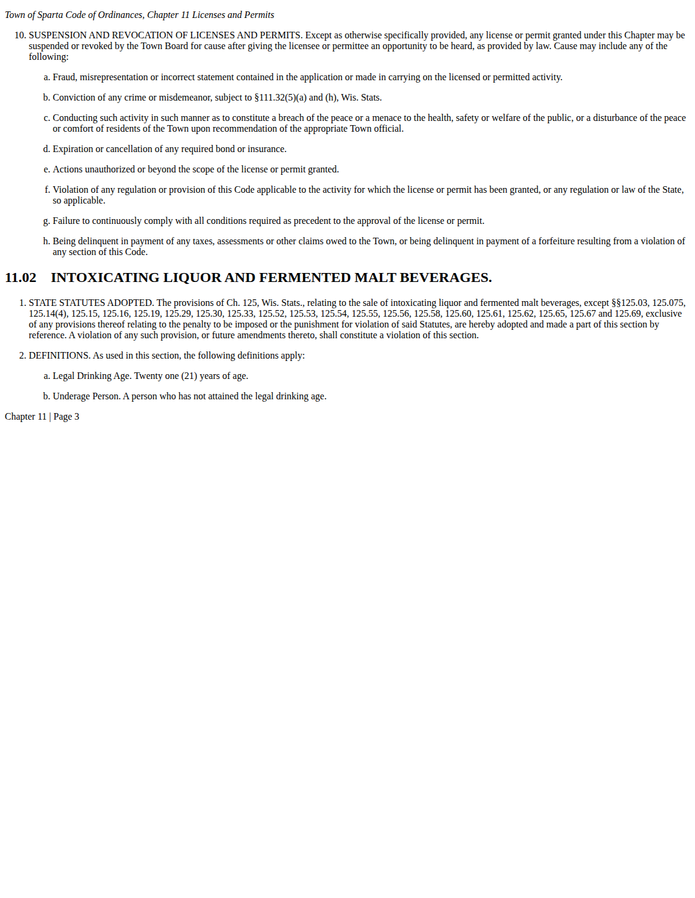Town of Sparta Code of Ordinances, Chapter 11 Licenses and Permits
SUSPENSION AND REVOCATION OF LICENSES AND PERMITS. Except as otherwise specifically provided, any license or permit granted under this Chapter may be suspended or revoked by the Town Board for cause after giving the licensee or permittee an opportunity to be heard, as provided by law. Cause may include any of the following:
Fraud, misrepresentation or incorrect statement contained in the application or made in carrying on the licensed or permitted activity.
Conviction of any crime or misdemeanor, subject to §111.32(5)(a) and (h), Wis. Stats.
Conducting such activity in such manner as to constitute a breach of the peace or a menace to the health, safety or welfare of the public, or a disturbance of the peace or comfort of residents of the Town upon recommendation of the appropriate Town official.
Expiration or cancellation of any required bond or insurance.
Actions unauthorized or beyond the scope of the license or permit granted.
Violation of any regulation or provision of this Code applicable to the activity for which the license or permit has been granted, or any regulation or law of the State, so applicable.
Failure to continuously comply with all conditions required as precedent to the approval of the license or permit.
Being delinquent in payment of any taxes, assessments or other claims owed to the Town, or being delinquent in payment of a forfeiture resulting from a violation of any section of this Code.
11.02 INTOXICATING LIQUOR AND FERMENTED MALT BEVERAGES.
STATE STATUTES ADOPTED. The provisions of Ch. 125, Wis. Stats., relating to the sale of intoxicating liquor and fermented malt beverages, except §§125.03, 125.075, 125.14(4), 125.15, 125.16, 125.19, 125.29, 125.30, 125.33, 125.52, 125.53, 125.54, 125.55, 125.56, 125.58, 125.60, 125.61, 125.62, 125.65, 125.67 and 125.69, exclusive of any provisions thereof relating to the penalty to be imposed or the punishment for violation of said Statutes, are hereby adopted and made a part of this section by reference. A violation of any such provision, or future amendments thereto, shall constitute a violation of this section.
DEFINITIONS. As used in this section, the following definitions apply:
Legal Drinking Age. Twenty one (21) years of age.
Underage Person. A person who has not attained the legal drinking age.
Chapter 11 | Page 3